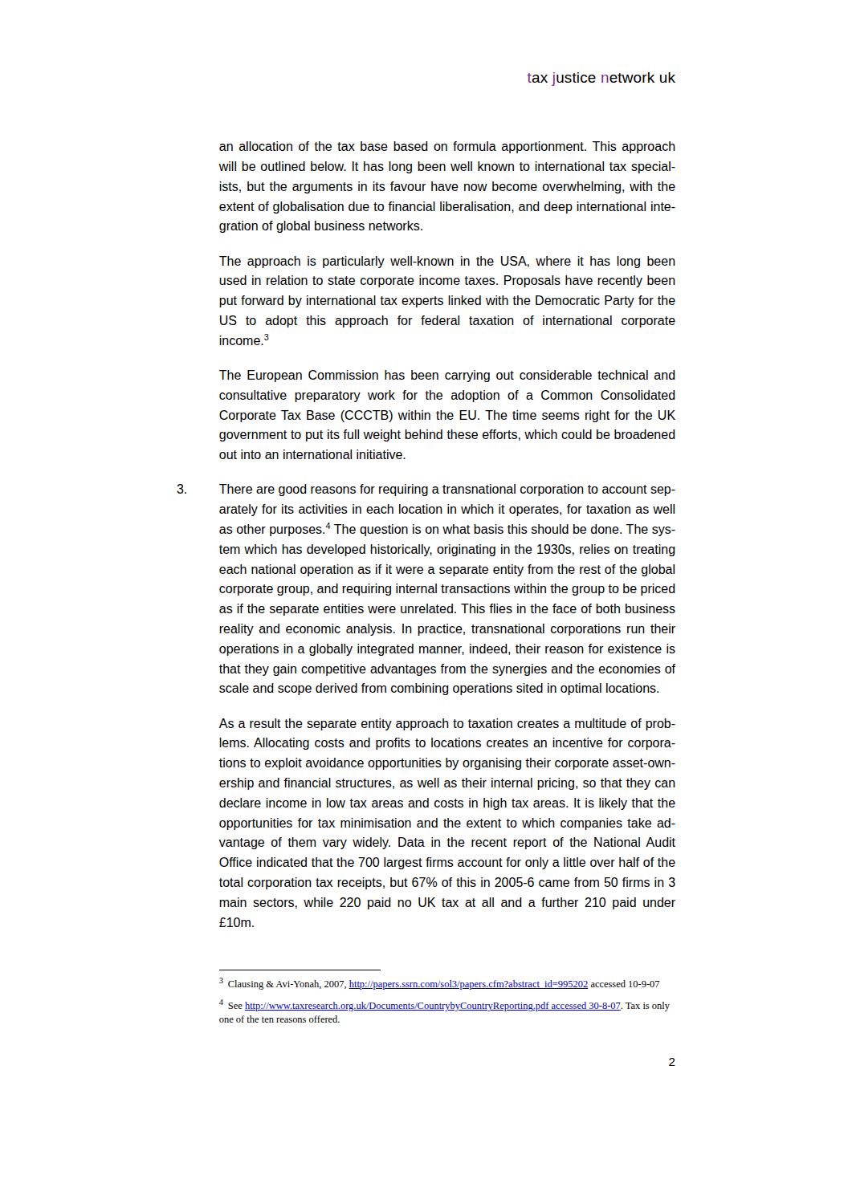tax justice network uk
an allocation of the tax base based on formula apportionment. This approach will be outlined below. It has long been well known to international tax specialists, but the arguments in its favour have now become overwhelming, with the extent of globalisation due to financial liberalisation, and deep international integration of global business networks.
The approach is particularly well-known in the USA, where it has long been used in relation to state corporate income taxes. Proposals have recently been put forward by international tax experts linked with the Democratic Party for the US to adopt this approach for federal taxation of international corporate income.3
The European Commission has been carrying out considerable technical and consultative preparatory work for the adoption of a Common Consolidated Corporate Tax Base (CCCTB) within the EU. The time seems right for the UK government to put its full weight behind these efforts, which could be broadened out into an international initiative.
3.
There are good reasons for requiring a transnational corporation to account separately for its activities in each location in which it operates, for taxation as well as other purposes.4 The question is on what basis this should be done. The system which has developed historically, originating in the 1930s, relies on treating each national operation as if it were a separate entity from the rest of the global corporate group, and requiring internal transactions within the group to be priced as if the separate entities were unrelated. This flies in the face of both business reality and economic analysis. In practice, transnational corporations run their operations in a globally integrated manner, indeed, their reason for existence is that they gain competitive advantages from the synergies and the economies of scale and scope derived from combining operations sited in optimal locations.
As a result the separate entity approach to taxation creates a multitude of problems. Allocating costs and profits to locations creates an incentive for corporations to exploit avoidance opportunities by organising their corporate asset-ownership and financial structures, as well as their internal pricing, so that they can declare income in low tax areas and costs in high tax areas. It is likely that the opportunities for tax minimisation and the extent to which companies take advantage of them vary widely. Data in the recent report of the National Audit Office indicated that the 700 largest firms account for only a little over half of the total corporation tax receipts, but 67% of this in 2005-6 came from 50 firms in 3 main sectors, while 220 paid no UK tax at all and a further 210 paid under £10m.
3 Clausing & Avi-Yonah, 2007, http://papers.ssrn.com/sol3/papers.cfm?abstract_id=995202 accessed 10-9-07
4 See http://www.taxresearch.org.uk/Documents/CountrybyCountryReporting.pdf accessed 30-8-07. Tax is only one of the ten reasons offered.
2